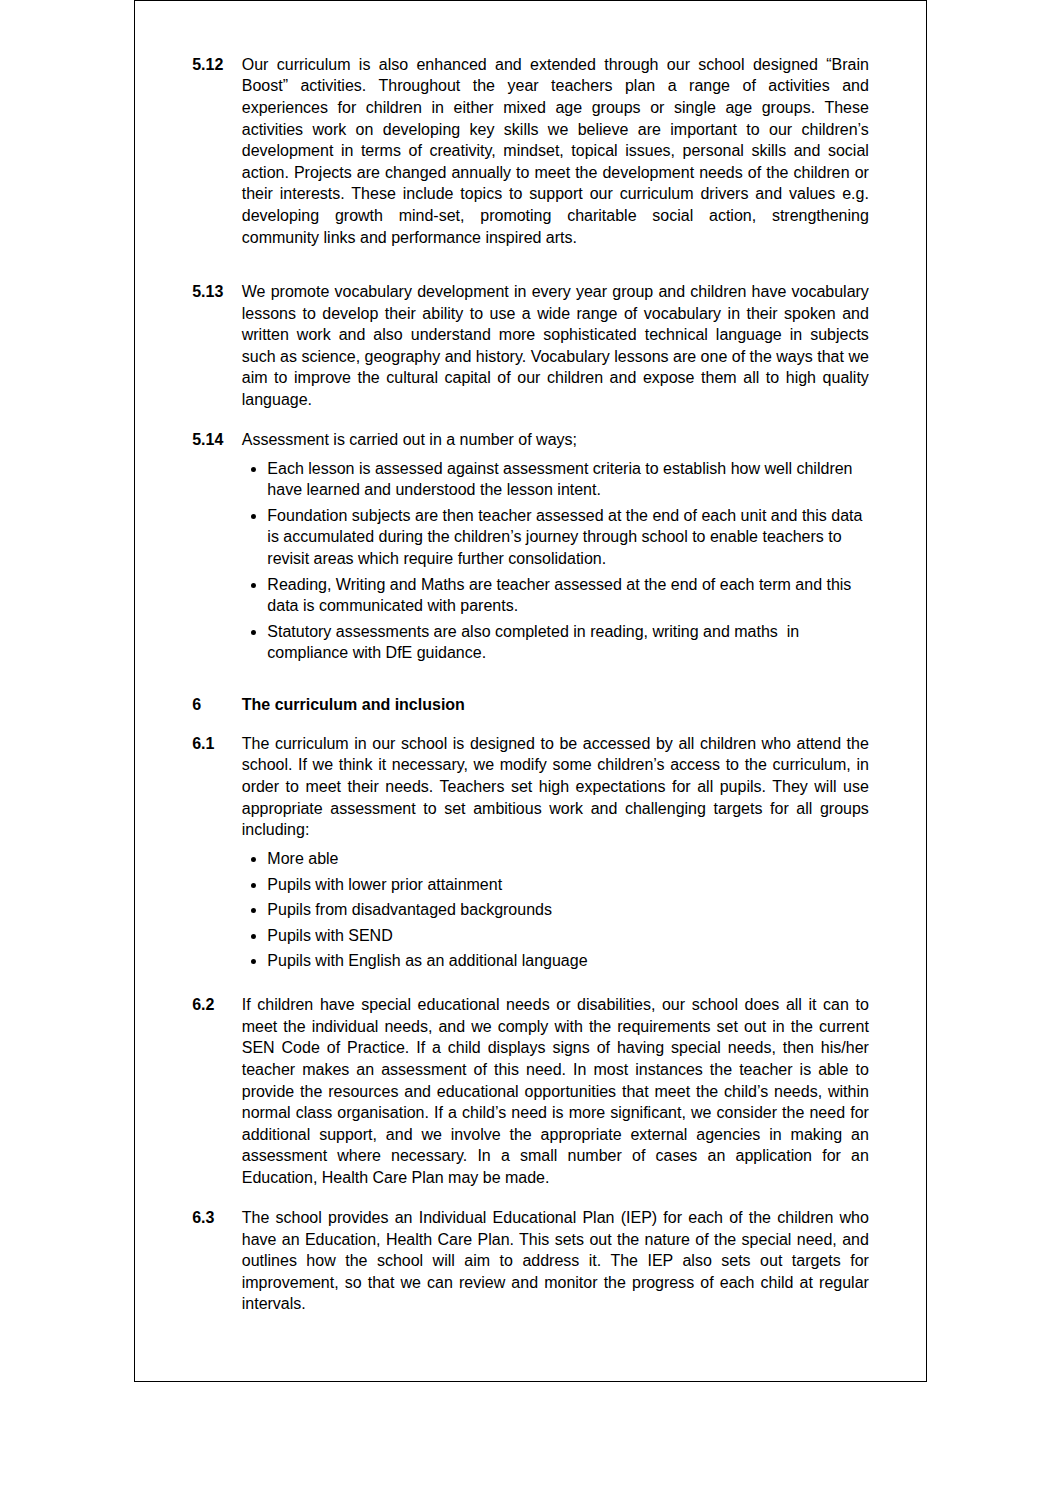5.12
Our curriculum is also enhanced and extended through our school designed “Brain Boost” activities. Throughout the year teachers plan a range of activities and experiences for children in either mixed age groups or single age groups. These activities work on developing key skills we believe are important to our children’s development in terms of creativity, mindset, topical issues, personal skills and social action. Projects are changed annually to meet the development needs of the children or their interests. These include topics to support our curriculum drivers and values e.g. developing growth mind-set, promoting charitable social action, strengthening community links and performance inspired arts.
5.13
We promote vocabulary development in every year group and children have vocabulary lessons to develop their ability to use a wide range of vocabulary in their spoken and written work and also understand more sophisticated technical language in subjects such as science, geography and history. Vocabulary lessons are one of the ways that we aim to improve the cultural capital of our children and expose them all to high quality language.
5.14
Assessment is carried out in a number of ways;
Each lesson is assessed against assessment criteria to establish how well children have learned and understood the lesson intent.
Foundation subjects are then teacher assessed at the end of each unit and this data is accumulated during the children’s journey through school to enable teachers to revisit areas which require further consolidation.
Reading, Writing and Maths are teacher assessed at the end of each term and this data is communicated with parents.
Statutory assessments are also completed in reading, writing and maths in compliance with DfE guidance.
6 The curriculum and inclusion
6.1
The curriculum in our school is designed to be accessed by all children who attend the school. If we think it necessary, we modify some children’s access to the curriculum, in order to meet their needs. Teachers set high expectations for all pupils. They will use appropriate assessment to set ambitious work and challenging targets for all groups including:
More able
Pupils with lower prior attainment
Pupils from disadvantaged backgrounds
Pupils with SEND
Pupils with English as an additional language
6.2
If children have special educational needs or disabilities, our school does all it can to meet the individual needs, and we comply with the requirements set out in the current SEN Code of Practice. If a child displays signs of having special needs, then his/her teacher makes an assessment of this need. In most instances the teacher is able to provide the resources and educational opportunities that meet the child’s needs, within normal class organisation. If a child’s need is more significant, we consider the need for additional support, and we involve the appropriate external agencies in making an assessment where necessary. In a small number of cases an application for an Education, Health Care Plan may be made.
6.3
The school provides an Individual Educational Plan (IEP) for each of the children who have an Education, Health Care Plan. This sets out the nature of the special need, and outlines how the school will aim to address it. The IEP also sets out targets for improvement, so that we can review and monitor the progress of each child at regular intervals.